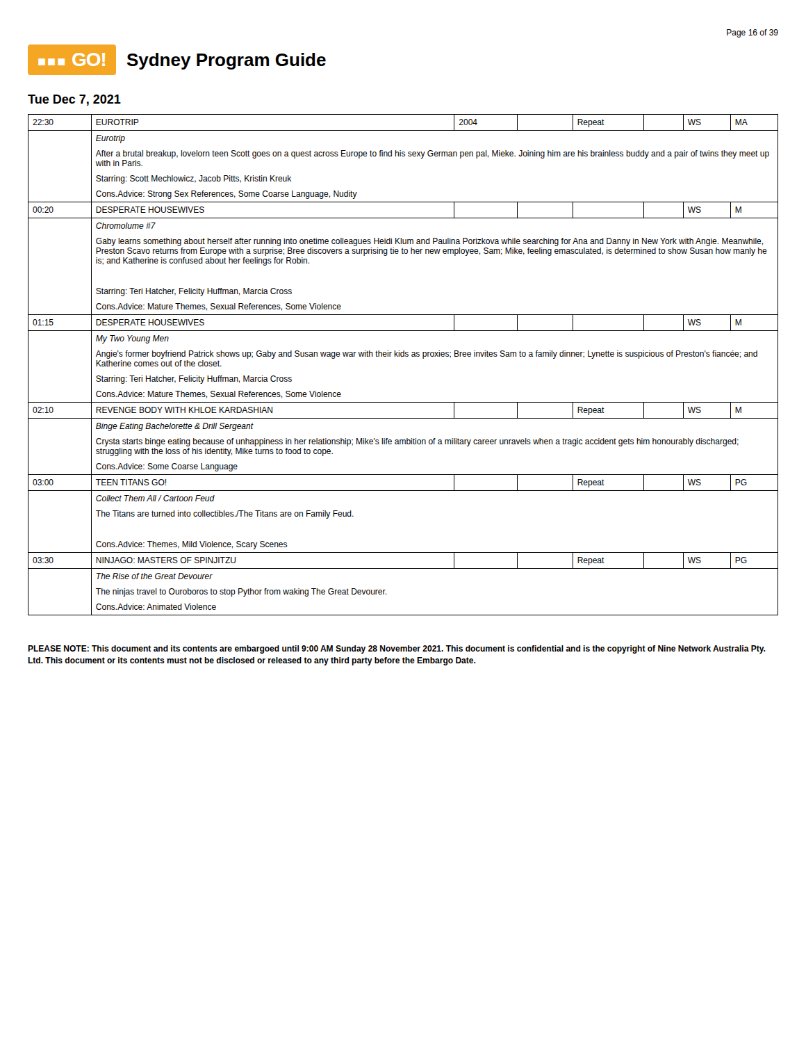Page 16 of 39
■■■ GO!
Sydney Program Guide
Tue Dec 7, 2021
| 22:30 | EUROTRIP | 2004 | | Repeat | | WS | MA |
| | Eurotrip After a brutal breakup, lovelorn teen Scott goes on a quest across Europe to find his sexy German pen pal, Mieke. Joining him are his brainless buddy and a pair of twins they meet up with in Paris. Starring: Scott Mechlowicz, Jacob Pitts, Kristin Kreuk Cons.Advice: Strong Sex References, Some Coarse Language, Nudity |
| 00:20 | DESPERATE HOUSEWIVES | | | | | WS | M |
| | Chromolume #7 Gaby learns something about herself after running into onetime colleagues Heidi Klum and Paulina Porizkova while searching for Ana and Danny in New York with Angie. Meanwhile, Preston Scavo returns from Europe with a surprise; Bree discovers a surprising tie to her new employee, Sam; Mike, feeling emasculated, is determined to show Susan how manly he is; and Katherine is confused about her feelings for Robin. Starring: Teri Hatcher, Felicity Huffman, Marcia Cross Cons.Advice: Mature Themes, Sexual References, Some Violence |
| 01:15 | DESPERATE HOUSEWIVES | | | | | WS | M |
| | My Two Young Men Angie's former boyfriend Patrick shows up; Gaby and Susan wage war with their kids as proxies; Bree invites Sam to a family dinner; Lynette is suspicious of Preston's fiancée; and Katherine comes out of the closet. Starring: Teri Hatcher, Felicity Huffman, Marcia Cross Cons.Advice: Mature Themes, Sexual References, Some Violence |
| 02:10 | REVENGE BODY WITH KHLOE KARDASHIAN | | | Repeat | | WS | M |
| | Binge Eating Bachelorette & Drill Sergeant Crysta starts binge eating because of unhappiness in her relationship; Mike's life ambition of a military career unravels when a tragic accident gets him honourably discharged; struggling with the loss of his identity, Mike turns to food to cope. Cons.Advice: Some Coarse Language |
| 03:00 | TEEN TITANS GO! | | | Repeat | | WS | PG |
| | Collect Them All / Cartoon Feud The Titans are turned into collectibles./The Titans are on Family Feud. Cons.Advice: Themes, Mild Violence, Scary Scenes |
| 03:30 | NINJAGO: MASTERS OF SPINJITZU | | | Repeat | | WS | PG |
| | The Rise of the Great Devourer The ninjas travel to Ouroboros to stop Pythor from waking The Great Devourer. Cons.Advice: Animated Violence |
PLEASE NOTE: This document and its contents are embargoed until 9:00 AM Sunday 28 November 2021. This document is confidential and is the copyright of Nine Network Australia Pty. Ltd. This document or its contents must not be disclosed or released to any third party before the Embargo Date.